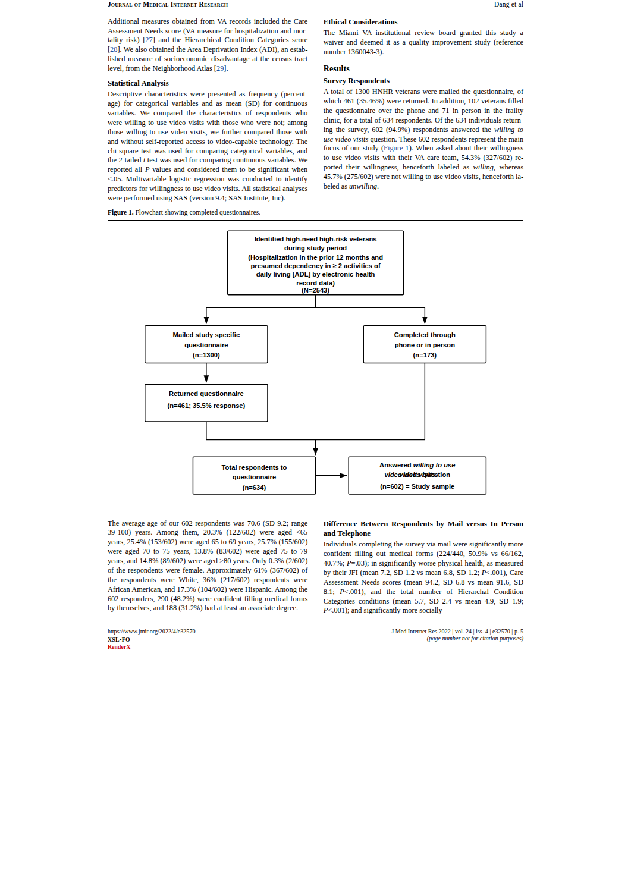Journal of Medical Internet Research
Dang et al
Additional measures obtained from VA records included the Care Assessment Needs score (VA measure for hospitalization and mortality risk) [27] and the Hierarchical Condition Categories score [28]. We also obtained the Area Deprivation Index (ADI), an established measure of socioeconomic disadvantage at the census tract level, from the Neighborhood Atlas [29].
Statistical Analysis
Descriptive characteristics were presented as frequency (percentage) for categorical variables and as mean (SD) for continuous variables. We compared the characteristics of respondents who were willing to use video visits with those who were not; among those willing to use video visits, we further compared those with and without self-reported access to video-capable technology. The chi-square test was used for comparing categorical variables, and the 2-tailed t test was used for comparing continuous variables. We reported all P values and considered them to be significant when <.05. Multivariable logistic regression was conducted to identify predictors for willingness to use video visits. All statistical analyses were performed using SAS (version 9.4; SAS Institute, Inc).
Ethical Considerations
The Miami VA institutional review board granted this study a waiver and deemed it as a quality improvement study (reference number 1360043-3).
Results
Survey Respondents
A total of 1300 HNHR veterans were mailed the questionnaire, of which 461 (35.46%) were returned. In addition, 102 veterans filled the questionnaire over the phone and 71 in person in the frailty clinic, for a total of 634 respondents. Of the 634 individuals returning the survey, 602 (94.9%) respondents answered the willing to use video visits question. These 602 respondents represent the main focus of our study (Figure 1). When asked about their willingness to use video visits with their VA care team, 54.3% (327/602) reported their willingness, henceforth labeled as willing, whereas 45.7% (275/602) were not willing to use video visits, henceforth labeled as unwilling.
Figure 1. Flowchart showing completed questionnaires.
Identified high-need high-risk veterans during study period (Hospitalization in the prior 12 months and presumed dependency in ≥ 2 activities of daily living [ADL] by electronic health record data) (N=2543) Mailed study specific questionnaire (n=1300) Completed through phone or in person (n=173) Returned questionnaire (n=461; 35.5% response) Total respondents to questionnaire (n=634) Answered willing to use video visits . video visits video visits question (n=602) = Study sample
The average age of our 602 respondents was 70.6 (SD 9.2; range 39-100) years. Among them, 20.3% (122/602) were aged <65 years, 25.4% (153/602) were aged 65 to 69 years, 25.7% (155/602) were aged 70 to 75 years, 13.8% (83/602) were aged 75 to 79 years, and 14.8% (89/602) were aged >80 years. Only 0.3% (2/602) of the respondents were female. Approximately 61% (367/602) of the respondents were White, 36% (217/602) respondents were African American, and 17.3% (104/602) were Hispanic. Among the 602 responders, 290 (48.2%) were confident filling medical forms by themselves, and 188 (31.2%) had at least an associate degree.
Difference Between Respondents by Mail versus In Person and Telephone
Individuals completing the survey via mail were significantly more confident filling out medical forms (224/440, 50.9% vs 66/162, 40.7%; P=.03); in significantly worse physical health, as measured by their JFI (mean 7.2, SD 1.2 vs mean 6.8, SD 1.2; P<.001), Care Assessment Needs scores (mean 94.2, SD 6.8 vs mean 91.6, SD 8.1; P<.001), and the total number of Hierarchal Condition Categories conditions (mean 5.7, SD 2.4 vs mean 4.9, SD 1.9; P<.001); and significantly more socially
https://www.jmir.org/2022/4/e32570
XSL•FO
RenderX
J Med Internet Res 2022 | vol. 24 | iss. 4 | e32570 | p. 5
(page number not for citation purposes)